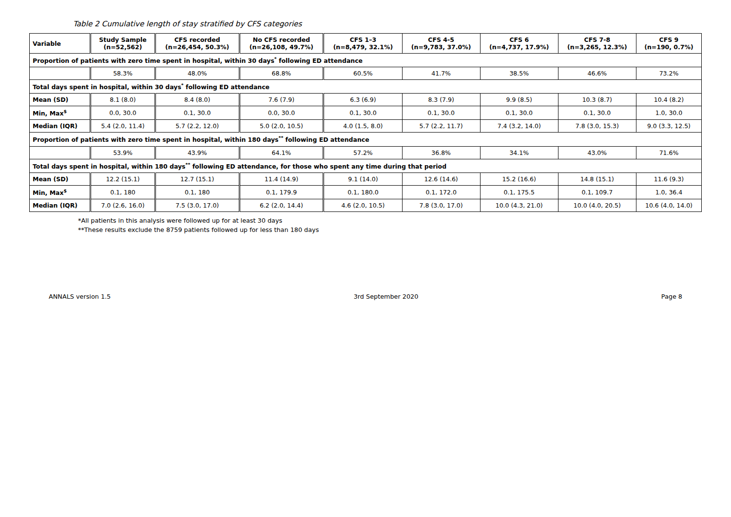Table 2 Cumulative length of stay stratified by CFS categories
| Variable | Study Sample (n=52,562) | CFS recorded (n=26,454, 50.3%) | No CFS recorded (n=26,108, 49.7%) | CFS 1–3 (n=8,479, 32.1%) | CFS 4-5 (n=9,783, 37.0%) | CFS 6 (n=4,737, 17.9%) | CFS 7-8 (n=3,265, 12.3%) | CFS 9 (n=190, 0.7%) |
| --- | --- | --- | --- | --- | --- | --- | --- | --- |
| Proportion of patients with zero time spent in hospital, within 30 days * following ED attendance |
| | 58.3% | 48.0% | 68.8% | 60.5% | 41.7% | 38.5% | 46.6% | 73.2% |
| Total days spent in hospital, within 30 days * following ED attendance |
| Mean (SD) | 8.1 (8.0) | 8.4 (8.0) | 7.6 (7.9) | 6.3 (6.9) | 8.3 (7.9) | 9.9 (8.5) | 10.3 (8.7) | 10.4 (8.2) |
| Min, Max $ | 0.0, 30.0 | 0.1, 30.0 | 0.0, 30.0 | 0.1, 30.0 | 0.1, 30.0 | 0.1, 30.0 | 0.1, 30.0 | 1.0, 30.0 |
| Median (IQR) | 5.4 (2.0, 11.4) | 5.7 (2.2, 12.0) | 5.0 (2.0, 10.5) | 4.0 (1.5, 8.0) | 5.7 (2.2, 11.7) | 7.4 (3.2, 14.0) | 7.8 (3.0, 15.3) | 9.0 (3.3, 12.5) |
| Proportion of patients with zero time spent in hospital, within 180 days ** following ED attendance |
| | 53.9% | 43.9% | 64.1% | 57.2% | 36.8% | 34.1% | 43.0% | 71.6% |
| Total days spent in hospital, within 180 days ** following ED attendance, for those who spent any time during that period |
| Mean (SD) | 12.2 (15.1) | 12.7 (15.1) | 11.4 (14.9) | 9.1 (14.0) | 12.6 (14.6) | 15.2 (16.6) | 14.8 (15.1) | 11.6 (9.3) |
| Min, Max $ | 0.1, 180 | 0.1, 180 | 0.1, 179.9 | 0.1, 180.0 | 0.1, 172.0 | 0.1, 175.5 | 0.1, 109.7 | 1.0, 36.4 |
| Median (IQR) | 7.0 (2.6, 16.0) | 7.5 (3.0, 17.0) | 6.2 (2.0, 14.4) | 4.6 (2.0, 10.5) | 7.8 (3.0, 17.0) | 10.0 (4.3, 21.0) | 10.0 (4.0, 20.5) | 10.6 (4.0, 14.0) |
*All patients in this analysis were followed up for at least 30 days
**These results exclude the 8759 patients followed up for less than 180 days
ANNALS version 1.5 3rd September 2020 Page 8